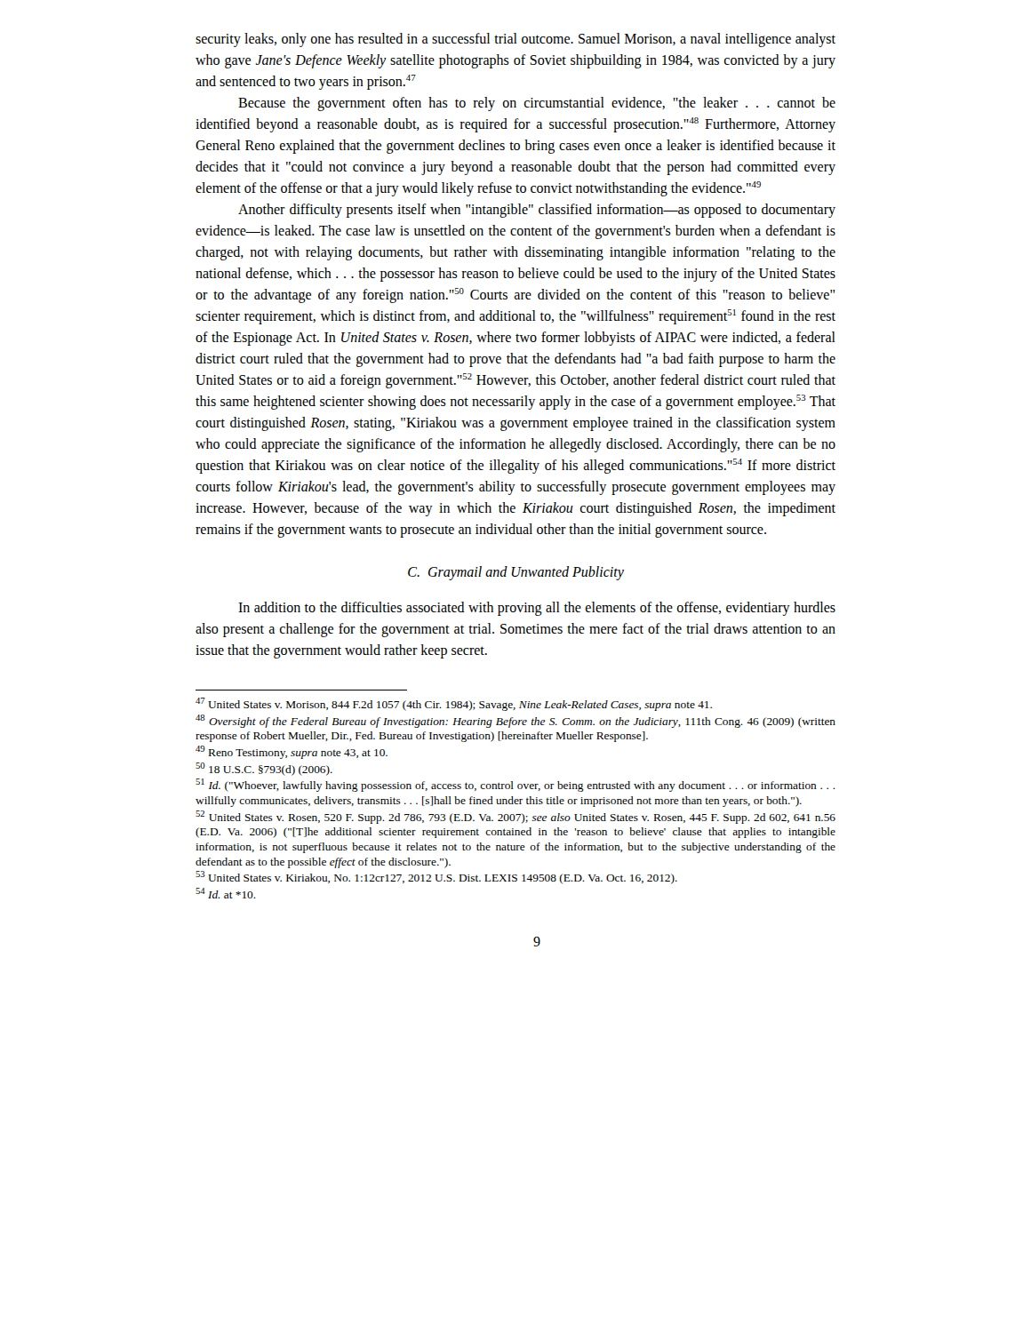security leaks, only one has resulted in a successful trial outcome. Samuel Morison, a naval intelligence analyst who gave Jane's Defence Weekly satellite photographs of Soviet shipbuilding in 1984, was convicted by a jury and sentenced to two years in prison.47
Because the government often has to rely on circumstantial evidence, "the leaker . . . cannot be identified beyond a reasonable doubt, as is required for a successful prosecution."48 Furthermore, Attorney General Reno explained that the government declines to bring cases even once a leaker is identified because it decides that it "could not convince a jury beyond a reasonable doubt that the person had committed every element of the offense or that a jury would likely refuse to convict notwithstanding the evidence."49
Another difficulty presents itself when "intangible" classified information—as opposed to documentary evidence—is leaked. The case law is unsettled on the content of the government's burden when a defendant is charged, not with relaying documents, but rather with disseminating intangible information "relating to the national defense, which . . . the possessor has reason to believe could be used to the injury of the United States or to the advantage of any foreign nation."50 Courts are divided on the content of this "reason to believe" scienter requirement, which is distinct from, and additional to, the "willfulness" requirement51 found in the rest of the Espionage Act. In United States v. Rosen, where two former lobbyists of AIPAC were indicted, a federal district court ruled that the government had to prove that the defendants had "a bad faith purpose to harm the United States or to aid a foreign government."52 However, this October, another federal district court ruled that this same heightened scienter showing does not necessarily apply in the case of a government employee.53 That court distinguished Rosen, stating, "Kiriakou was a government employee trained in the classification system who could appreciate the significance of the information he allegedly disclosed. Accordingly, there can be no question that Kiriakou was on clear notice of the illegality of his alleged communications."54 If more district courts follow Kiriakou's lead, the government's ability to successfully prosecute government employees may increase. However, because of the way in which the Kiriakou court distinguished Rosen, the impediment remains if the government wants to prosecute an individual other than the initial government source.
C. Graymail and Unwanted Publicity
In addition to the difficulties associated with proving all the elements of the offense, evidentiary hurdles also present a challenge for the government at trial. Sometimes the mere fact of the trial draws attention to an issue that the government would rather keep secret.
47 United States v. Morison, 844 F.2d 1057 (4th Cir. 1984); Savage, Nine Leak-Related Cases, supra note 41.
48 Oversight of the Federal Bureau of Investigation: Hearing Before the S. Comm. on the Judiciary, 111th Cong. 46 (2009) (written response of Robert Mueller, Dir., Fed. Bureau of Investigation) [hereinafter Mueller Response].
49 Reno Testimony, supra note 43, at 10.
50 18 U.S.C. §793(d) (2006).
51 Id. ("Whoever, lawfully having possession of, access to, control over, or being entrusted with any document . . . or information . . . willfully communicates, delivers, transmits . . . [s]hall be fined under this title or imprisoned not more than ten years, or both.").
52 United States v. Rosen, 520 F. Supp. 2d 786, 793 (E.D. Va. 2007); see also United States v. Rosen, 445 F. Supp. 2d 602, 641 n.56 (E.D. Va. 2006) ("[T]he additional scienter requirement contained in the 'reason to believe' clause that applies to intangible information, is not superfluous because it relates not to the nature of the information, but to the subjective understanding of the defendant as to the possible effect of the disclosure.").
53 United States v. Kiriakou, No. 1:12cr127, 2012 U.S. Dist. LEXIS 149508 (E.D. Va. Oct. 16, 2012).
54 Id. at *10.
9